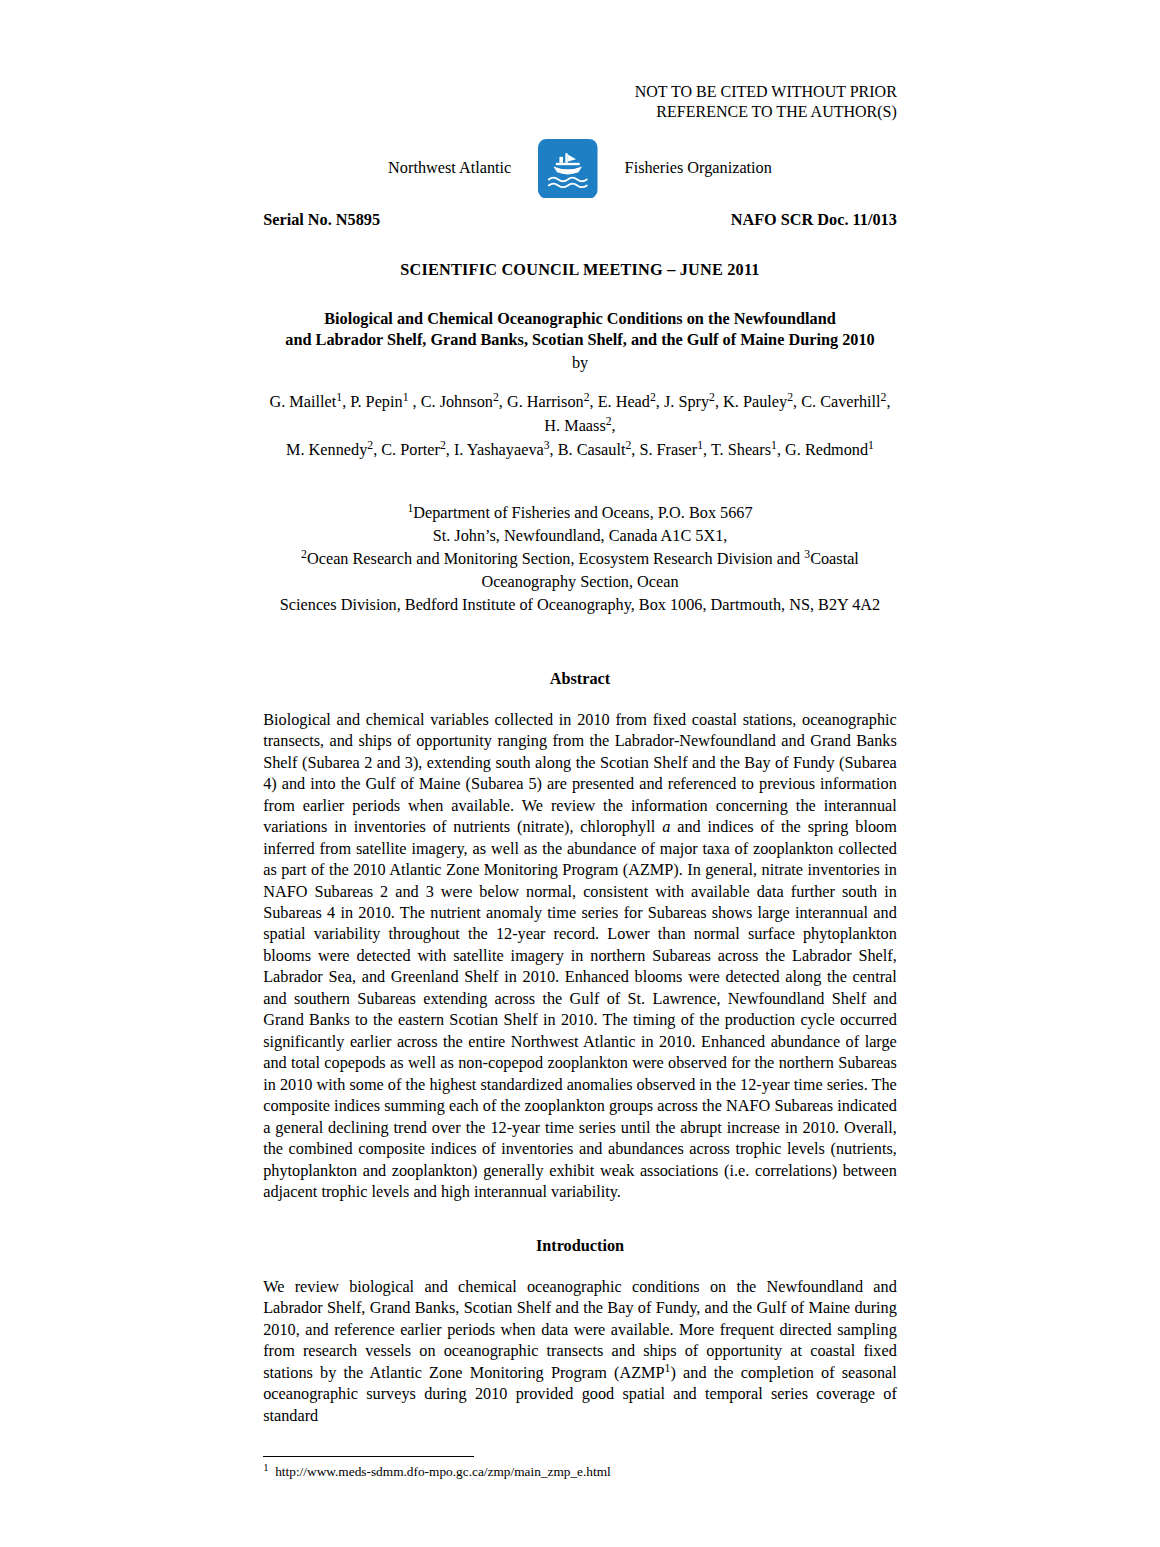NOT TO BE CITED WITHOUT PRIOR
REFERENCE TO THE AUTHOR(S)
Northwest Atlantic
Fisheries Organization
Serial No. N5895 NAFO SCR Doc. 11/013
SCIENTIFIC COUNCIL MEETING – JUNE 2011
Biological and Chemical Oceanographic Conditions on the Newfoundland
and Labrador Shelf, Grand Banks, Scotian Shelf, and the Gulf of Maine During 2010
by
G. Maillet1, P. Pepin1 , C. Johnson2, G. Harrison2, E. Head2, J. Spry2, K. Pauley2, C. Caverhill2, H. Maass2,
M. Kennedy2, C. Porter2, I. Yashayaeva3, B. Casault2, S. Fraser1, T. Shears1, G. Redmond1
1Department of Fisheries and Oceans, P.O. Box 5667
St. John’s, Newfoundland, Canada A1C 5X1,
2Ocean Research and Monitoring Section, Ecosystem Research Division and 3Coastal Oceanography Section, Ocean
Sciences Division, Bedford Institute of Oceanography, Box 1006, Dartmouth, NS, B2Y 4A2
Abstract
Biological and chemical variables collected in 2010 from fixed coastal stations, oceanographic transects, and ships of opportunity ranging from the Labrador-Newfoundland and Grand Banks Shelf (Subarea 2 and 3), extending south along the Scotian Shelf and the Bay of Fundy (Subarea 4) and into the Gulf of Maine (Subarea 5) are presented and referenced to previous information from earlier periods when available. We review the information concerning the interannual variations in inventories of nutrients (nitrate), chlorophyll a and indices of the spring bloom inferred from satellite imagery, as well as the abundance of major taxa of zooplankton collected as part of the 2010 Atlantic Zone Monitoring Program (AZMP). In general, nitrate inventories in NAFO Subareas 2 and 3 were below normal, consistent with available data further south in Subareas 4 in 2010. The nutrient anomaly time series for Subareas shows large interannual and spatial variability throughout the 12-year record. Lower than normal surface phytoplankton blooms were detected with satellite imagery in northern Subareas across the Labrador Shelf, Labrador Sea, and Greenland Shelf in 2010. Enhanced blooms were detected along the central and southern Subareas extending across the Gulf of St. Lawrence, Newfoundland Shelf and Grand Banks to the eastern Scotian Shelf in 2010. The timing of the production cycle occurred significantly earlier across the entire Northwest Atlantic in 2010. Enhanced abundance of large and total copepods as well as non-copepod zooplankton were observed for the northern Subareas in 2010 with some of the highest standardized anomalies observed in the 12-year time series. The composite indices summing each of the zooplankton groups across the NAFO Subareas indicated a general declining trend over the 12-year time series until the abrupt increase in 2010. Overall, the combined composite indices of inventories and abundances across trophic levels (nutrients, phytoplankton and zooplankton) generally exhibit weak associations (i.e. correlations) between adjacent trophic levels and high interannual variability.
Introduction
We review biological and chemical oceanographic conditions on the Newfoundland and Labrador Shelf, Grand Banks, Scotian Shelf and the Bay of Fundy, and the Gulf of Maine during 2010, and reference earlier periods when data were available. More frequent directed sampling from research vessels on oceanographic transects and ships of opportunity at coastal fixed stations by the Atlantic Zone Monitoring Program (AZMP1) and the completion of seasonal oceanographic surveys during 2010 provided good spatial and temporal series coverage of standard
1 http://www.meds-sdmm.dfo-mpo.gc.ca/zmp/main_zmp_e.html